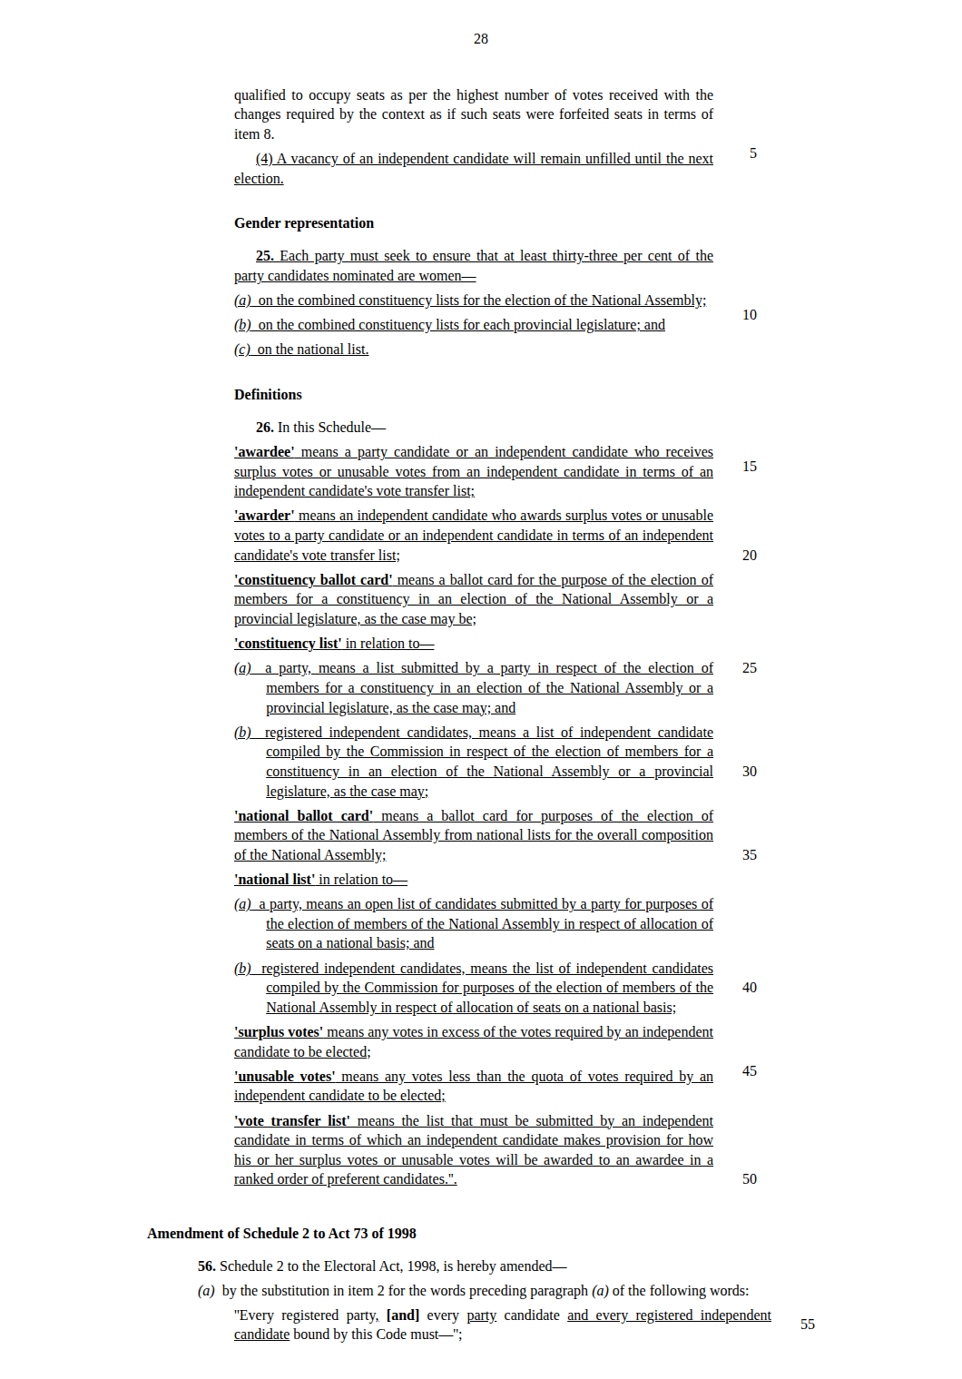28
| qualified to occupy seats as per the highest number of votes received with the changes required by the context as if such seats were forfeited seats in terms of item 8. (4) A vacancy of an independent candidate will remain unfilled until the next election. | 5 |
Gender representation
| 25. Each party must seek to ensure that at least thirty-three per cent of the party candidates nominated are women— (a) on the combined constituency lists for the election of the National Assembly; (b) on the combined constituency lists for each provincial legislature; and (c) on the national list. | 10 |
Definitions
| 26. In this Schedule— 'awardee' means a party candidate or an independent candidate who receives surplus votes or unusable votes from an independent candidate in terms of an independent candidate's vote transfer list; | 15 |
| 'awarder' means an independent candidate who awards surplus votes or unusable votes to a party candidate or an independent candidate in terms of an independent candidate's vote transfer list; | 20 |
| 'constituency ballot card' means a ballot card for the purpose of the election of members for a constituency in an election of the National Assembly or a provincial legislature, as the case may be; 'constituency list' in relation to— | |
| (a) a party, means a list submitted by a party in respect of the election of members for a constituency in an election of the National Assembly or a provincial legislature, as the case may; and | 25 |
| (b) registered independent candidates, means a list of independent candidate compiled by the Commission in respect of the election of members for a constituency in an election of the National Assembly or a provincial legislature, as the case may; | 30 |
| 'national ballot card' means a ballot card for purposes of the election of members of the National Assembly from national lists for the overall composition of the National Assembly; 'national list' in relation to— | 35 |
| (a) a party, means an open list of candidates submitted by a party for purposes of the election of members of the National Assembly in respect of allocation of seats on a national basis; and | |
| (b) registered independent candidates, means the list of independent candidates compiled by the Commission for purposes of the election of members of the National Assembly in respect of allocation of seats on a national basis; | 40 |
| 'surplus votes' means any votes in excess of the votes required by an independent candidate to be elected; 'unusable votes' means any votes less than the quota of votes required by an independent candidate to be elected; | 45 |
| 'vote transfer list' means the list that must be submitted by an independent candidate in terms of which an independent candidate makes provision for how his or her surplus votes or unusable votes will be awarded to an awardee in a ranked order of preferent candidates.''. | 50 |
Amendment of Schedule 2 to Act 73 of 1998
| 56. Schedule 2 to the Electoral Act, 1998, is hereby amended— (a) by the substitution in item 2 for the words preceding paragraph (a) of the following words: ''Every registered party , [and] every party candidate and every registered independent candidate bound by this Code must—''; | 55 |